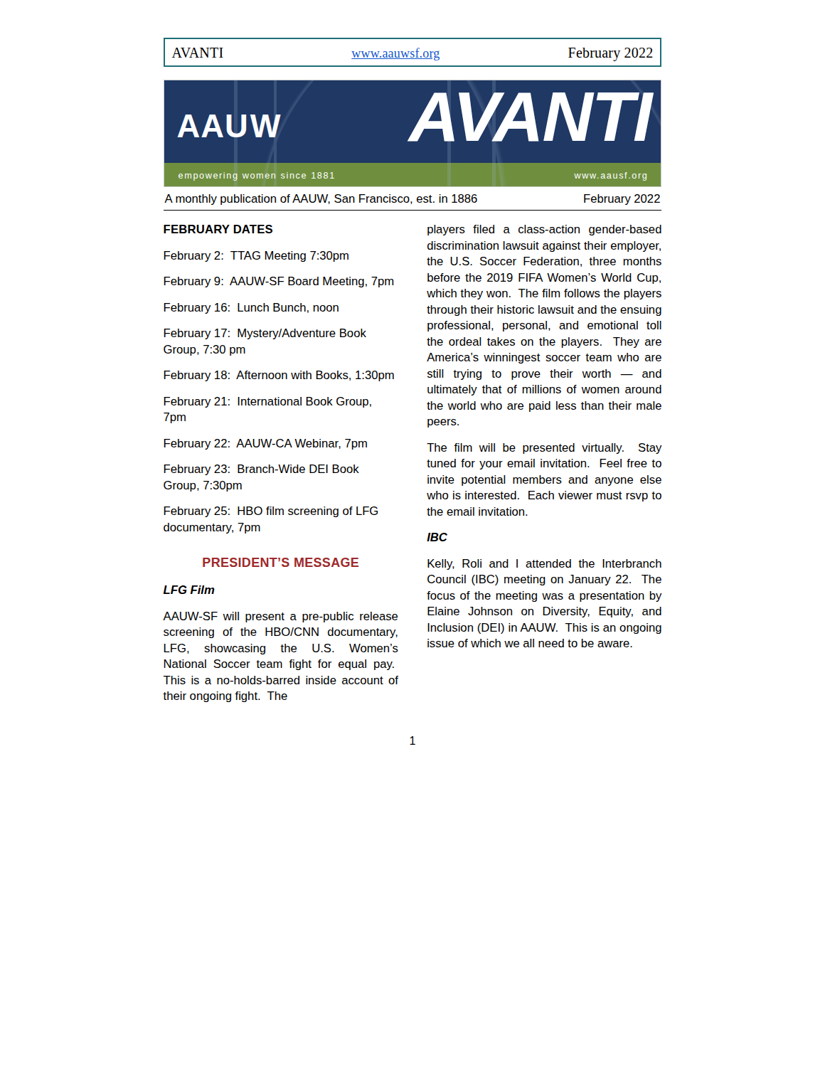AVANTI www.aauwsf.org February 2022
AVANTI
AAUW
empowering women since 1881
www.aausf.org
A monthly publication of AAUW, San Francisco, est. in 1886 February 2022
FEBRUARY DATES
February 2: TTAG Meeting 7:30pm
February 9: AAUW-SF Board Meeting, 7pm
February 16: Lunch Bunch, noon
February 17: Mystery/Adventure Book Group, 7:30 pm
February 18: Afternoon with Books, 1:30pm
February 21: International Book Group, 7pm
February 22: AAUW-CA Webinar, 7pm
February 23: Branch-Wide DEI Book Group, 7:30pm
February 25: HBO film screening of LFG documentary, 7pm
PRESIDENT’S MESSAGE
LFG Film
AAUW-SF will present a pre-public release screening of the HBO/CNN documentary, LFG, showcasing the U.S. Women’s National Soccer team fight for equal pay. This is a no-holds-barred inside account of their ongoing fight. The
players filed a class-action gender-based discrimination lawsuit against their employer, the U.S. Soccer Federation, three months before the 2019 FIFA Women’s World Cup, which they won. The film follows the players through their historic lawsuit and the ensuing professional, personal, and emotional toll the ordeal takes on the players. They are America’s winningest soccer team who are still trying to prove their worth — and ultimately that of millions of women around the world who are paid less than their male peers.
The film will be presented virtually. Stay tuned for your email invitation. Feel free to invite potential members and anyone else who is interested. Each viewer must rsvp to the email invitation.
IBC
Kelly, Roli and I attended the Interbranch Council (IBC) meeting on January 22. The focus of the meeting was a presentation by Elaine Johnson on Diversity, Equity, and Inclusion (DEI) in AAUW. This is an ongoing issue of which we all need to be aware.
1